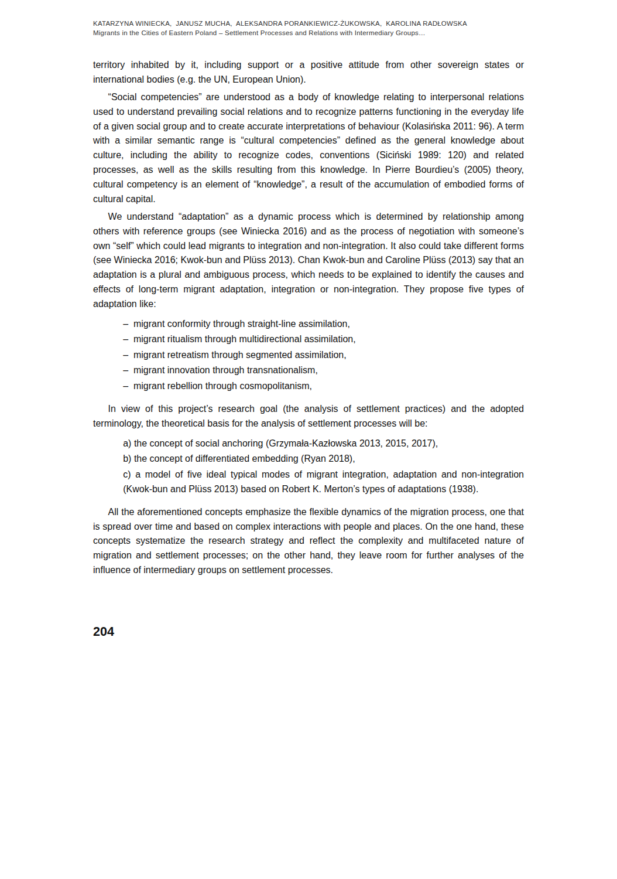Katarzyna Winiecka, Janusz Mucha, Aleksandra Porankiewicz-Żukowska, Karolina Radłowska Migrants in the Cities of Eastern Poland – Settlement Processes and Relations with Intermediary Groups…
territory inhabited by it, including support or a positive attitude from other sovereign states or international bodies (e.g. the UN, European Union).
“Social competencies” are understood as a body of knowledge relating to interpersonal relations used to understand prevailing social relations and to recognize patterns functioning in the everyday life of a given social group and to create accurate interpretations of behaviour (Kolasińska 2011: 96). A term with a similar semantic range is “cultural competencies” defined as the general knowledge about culture, including the ability to recognize codes, conventions (Siciński 1989: 120) and related processes, as well as the skills resulting from this knowledge. In Pierre Bourdieu’s (2005) theory, cultural competency is an element of “knowledge”, a result of the accumulation of embodied forms of cultural capital.
We understand “adaptation” as a dynamic process which is determined by relationship among others with reference groups (see Winiecka 2016) and as the process of negotiation with someone’s own “self” which could lead migrants to integration and non-integration. It also could take different forms (see Winiecka 2016; Kwok-bun and Plüss 2013). Chan Kwok-bun and Caroline Plüss (2013) say that an adaptation is a plural and ambiguous process, which needs to be explained to identify the causes and effects of long-term migrant adaptation, integration or non-integration. They propose five types of adaptation like:
migrant conformity through straight-line assimilation,
migrant ritualism through multidirectional assimilation,
migrant retreatism through segmented assimilation,
migrant innovation through transnationalism,
migrant rebellion through cosmopolitanism,
In view of this project’s research goal (the analysis of settlement practices) and the adopted terminology, the theoretical basis for the analysis of settlement processes will be:
the concept of social anchoring (Grzymała-Kazłowska 2013, 2015, 2017),
the concept of differentiated embedding (Ryan 2018),
a model of five ideal typical modes of migrant integration, adaptation and non-integration (Kwok-bun and Plüss 2013) based on Robert K. Merton’s types of adaptations (1938).
All the aforementioned concepts emphasize the flexible dynamics of the migration process, one that is spread over time and based on complex interactions with people and places. On the one hand, these concepts systematize the research strategy and reflect the complexity and multifaceted nature of migration and settlement processes; on the other hand, they leave room for further analyses of the influence of intermediary groups on settlement processes.
204